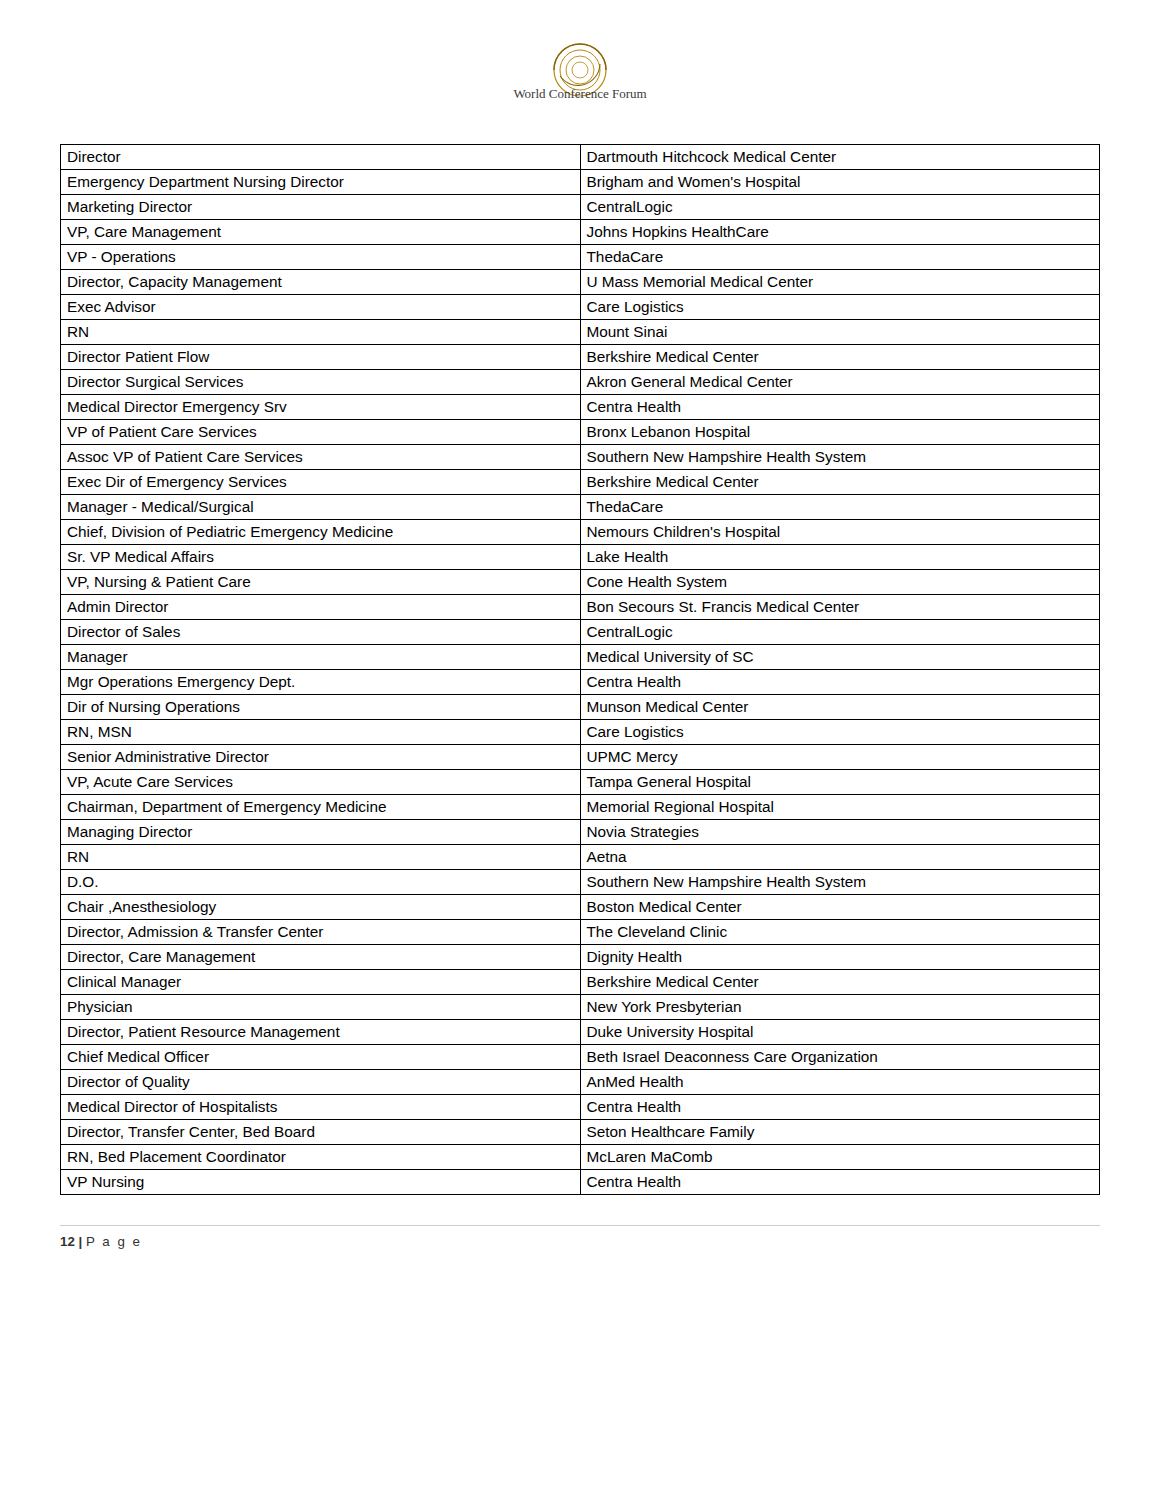World Conference Forum
| Director | Dartmouth Hitchcock Medical Center |
| Emergency Department Nursing Director | Brigham and Women's Hospital |
| Marketing Director | CentralLogic |
| VP, Care Management | Johns Hopkins HealthCare |
| VP - Operations | ThedaCare |
| Director, Capacity Management | U Mass Memorial Medical Center |
| Exec Advisor | Care Logistics |
| RN | Mount Sinai |
| Director Patient Flow | Berkshire Medical Center |
| Director Surgical Services | Akron General Medical Center |
| Medical Director Emergency Srv | Centra Health |
| VP of Patient Care Services | Bronx Lebanon Hospital |
| Assoc VP of Patient Care Services | Southern New Hampshire Health System |
| Exec Dir of Emergency Services | Berkshire Medical Center |
| Manager - Medical/Surgical | ThedaCare |
| Chief, Division of Pediatric Emergency Medicine | Nemours Children's Hospital |
| Sr. VP Medical Affairs | Lake Health |
| VP, Nursing & Patient Care | Cone Health System |
| Admin Director | Bon Secours St. Francis Medical Center |
| Director of Sales | CentralLogic |
| Manager | Medical University of SC |
| Mgr Operations Emergency Dept. | Centra Health |
| Dir of Nursing Operations | Munson Medical Center |
| RN, MSN | Care Logistics |
| Senior Administrative Director | UPMC Mercy |
| VP, Acute Care Services | Tampa General Hospital |
| Chairman, Department of Emergency Medicine | Memorial Regional Hospital |
| Managing Director | Novia Strategies |
| RN | Aetna |
| D.O. | Southern New Hampshire Health System |
| Chair ,Anesthesiology | Boston Medical Center |
| Director, Admission & Transfer Center | The Cleveland Clinic |
| Director, Care Management | Dignity Health |
| Clinical Manager | Berkshire Medical Center |
| Physician | New York Presbyterian |
| Director, Patient Resource Management | Duke University Hospital |
| Chief Medical Officer | Beth Israel Deaconness Care Organization |
| Director of Quality | AnMed Health |
| Medical Director of Hospitalists | Centra Health |
| Director, Transfer Center, Bed Board | Seton Healthcare Family |
| RN, Bed Placement Coordinator | McLaren MaComb |
| VP Nursing | Centra Health |
12 | P a g e